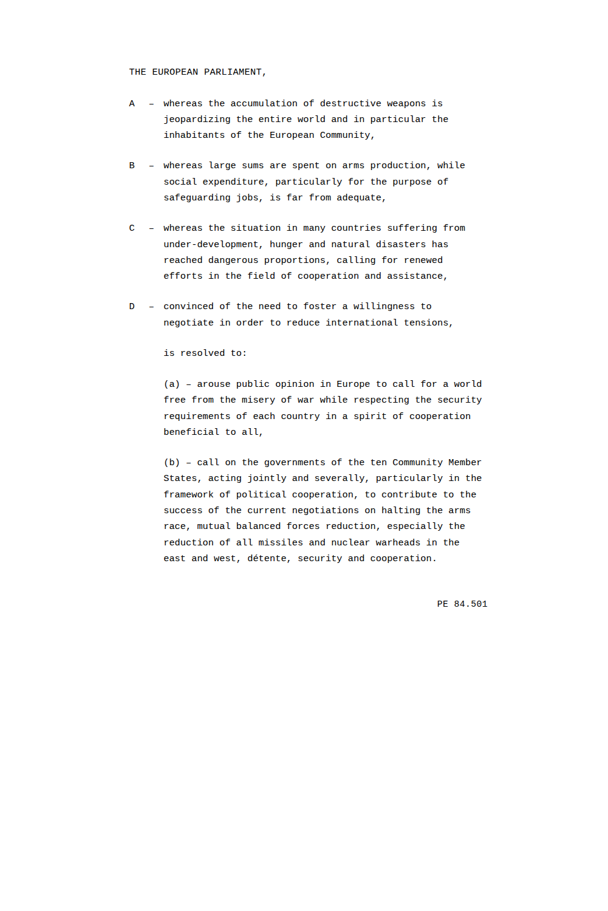THE EUROPEAN PARLIAMENT,
A – whereas the accumulation of destructive weapons is jeopardizing the entire world and in particular the inhabitants of the European Community,
B – whereas large sums are spent on arms production, while social expenditure, particularly for the purpose of safeguarding jobs, is far from adequate,
C – whereas the situation in many countries suffering from under-development, hunger and natural disasters has reached dangerous proportions, calling for renewed efforts in the field of cooperation and assistance,
D – convinced of the need to foster a willingness to negotiate in order to reduce international tensions,
is resolved to:
(a) – arouse public opinion in Europe to call for a world free from the misery of war while respecting the security requirements of each country in a spirit of cooperation beneficial to all,
(b) – call on the governments of the ten Community Member States, acting jointly and severally, particularly in the framework of political cooperation, to contribute to the success of the current negotiations on halting the arms race, mutual balanced forces reduction, especially the reduction of all missiles and nuclear warheads in the east and west, détente, security and cooperation.
PE 84.501